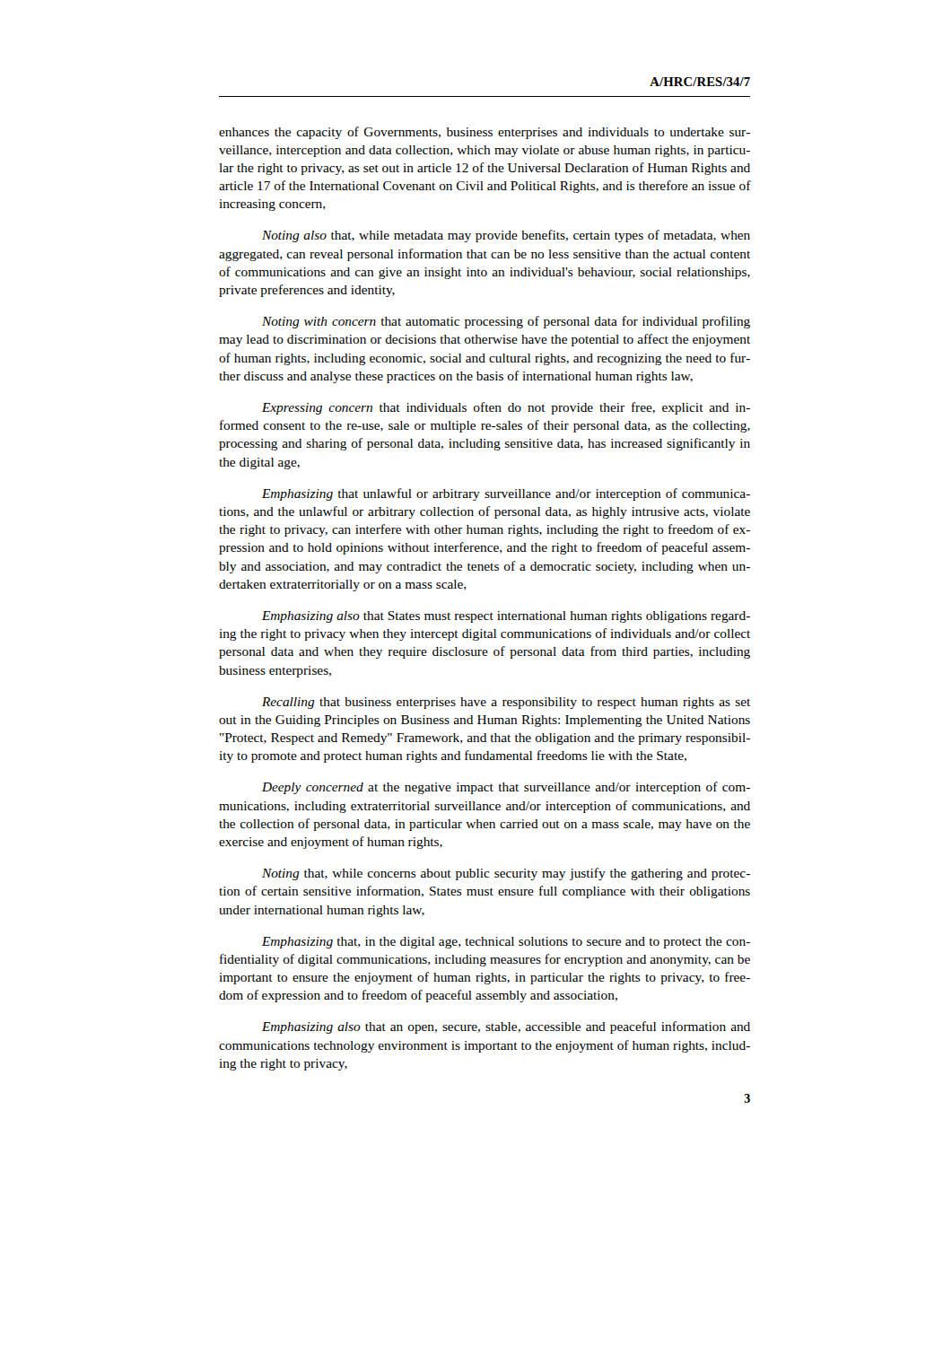A/HRC/RES/34/7
enhances the capacity of Governments, business enterprises and individuals to undertake surveillance, interception and data collection, which may violate or abuse human rights, in particular the right to privacy, as set out in article 12 of the Universal Declaration of Human Rights and article 17 of the International Covenant on Civil and Political Rights, and is therefore an issue of increasing concern,
Noting also that, while metadata may provide benefits, certain types of metadata, when aggregated, can reveal personal information that can be no less sensitive than the actual content of communications and can give an insight into an individual's behaviour, social relationships, private preferences and identity,
Noting with concern that automatic processing of personal data for individual profiling may lead to discrimination or decisions that otherwise have the potential to affect the enjoyment of human rights, including economic, social and cultural rights, and recognizing the need to further discuss and analyse these practices on the basis of international human rights law,
Expressing concern that individuals often do not provide their free, explicit and informed consent to the re-use, sale or multiple re-sales of their personal data, as the collecting, processing and sharing of personal data, including sensitive data, has increased significantly in the digital age,
Emphasizing that unlawful or arbitrary surveillance and/or interception of communications, and the unlawful or arbitrary collection of personal data, as highly intrusive acts, violate the right to privacy, can interfere with other human rights, including the right to freedom of expression and to hold opinions without interference, and the right to freedom of peaceful assembly and association, and may contradict the tenets of a democratic society, including when undertaken extraterritorially or on a mass scale,
Emphasizing also that States must respect international human rights obligations regarding the right to privacy when they intercept digital communications of individuals and/or collect personal data and when they require disclosure of personal data from third parties, including business enterprises,
Recalling that business enterprises have a responsibility to respect human rights as set out in the Guiding Principles on Business and Human Rights: Implementing the United Nations "Protect, Respect and Remedy" Framework, and that the obligation and the primary responsibility to promote and protect human rights and fundamental freedoms lie with the State,
Deeply concerned at the negative impact that surveillance and/or interception of communications, including extraterritorial surveillance and/or interception of communications, and the collection of personal data, in particular when carried out on a mass scale, may have on the exercise and enjoyment of human rights,
Noting that, while concerns about public security may justify the gathering and protection of certain sensitive information, States must ensure full compliance with their obligations under international human rights law,
Emphasizing that, in the digital age, technical solutions to secure and to protect the confidentiality of digital communications, including measures for encryption and anonymity, can be important to ensure the enjoyment of human rights, in particular the rights to privacy, to freedom of expression and to freedom of peaceful assembly and association,
Emphasizing also that an open, secure, stable, accessible and peaceful information and communications technology environment is important to the enjoyment of human rights, including the right to privacy,
3